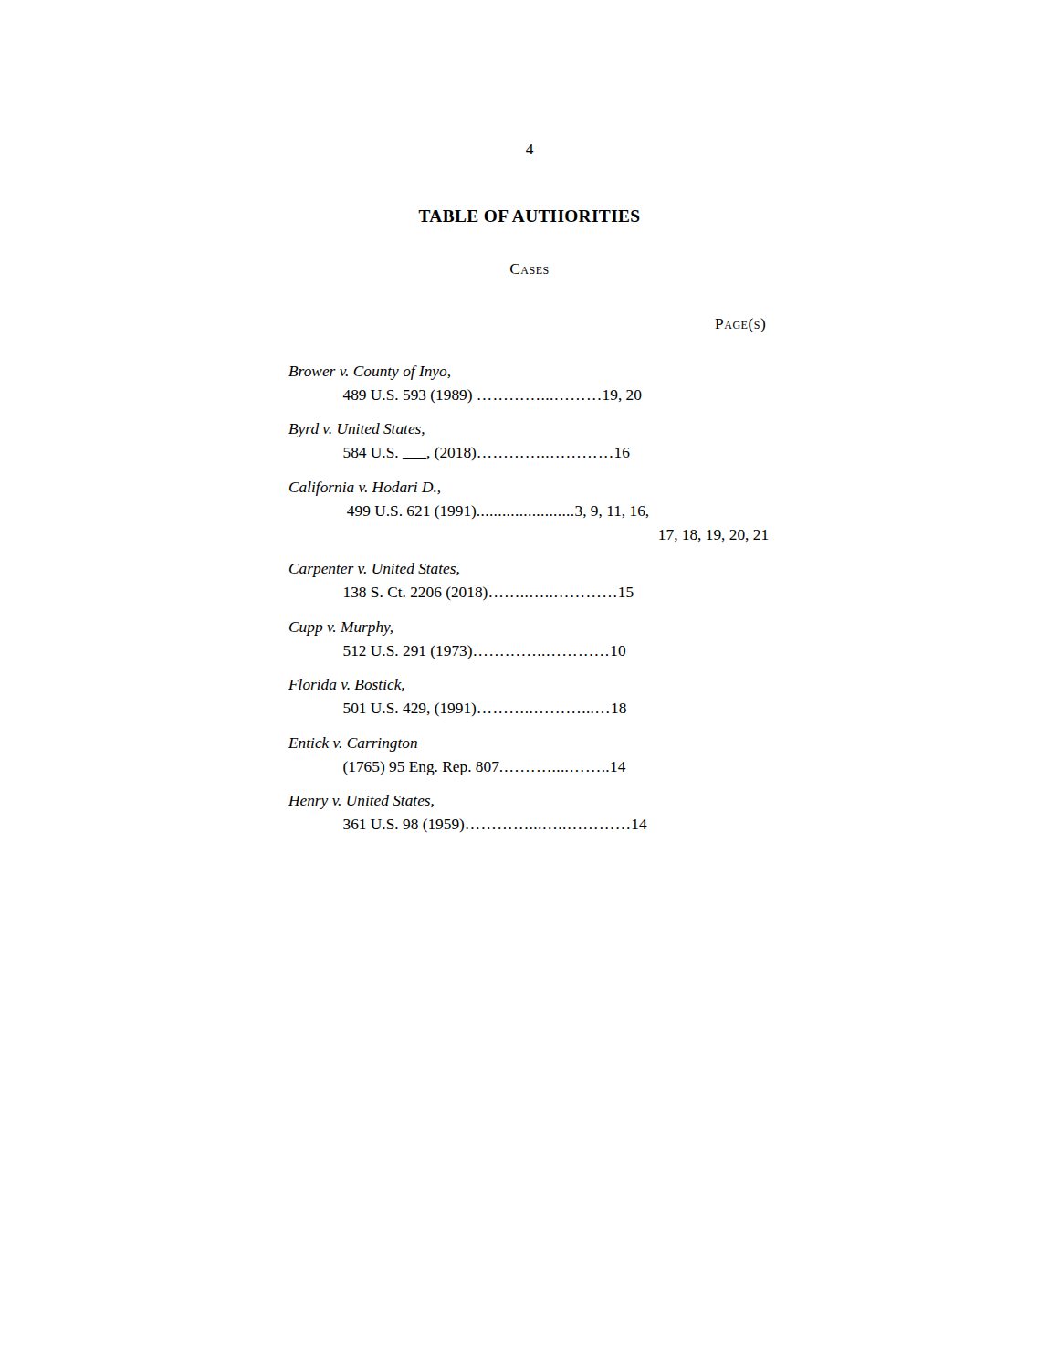4
TABLE OF AUTHORITIES
Cases
Page(s)
Brower v. County of Inyo, 489 U.S. 593 (1989) …………...………19, 20
Byrd v. United States, 584 U.S. ___, (2018)…………..…………16
California v. Hodari D., 499 U.S. 621 (1991)....................... 3, 9, 11, 16, 17, 18, 19, 20, 21
Carpenter v. United States, 138 S. Ct. 2206 (2018)……..…..…………15
Cupp v. Murphy, 512 U.S. 291 (1973)…………..…………10
Florida v. Bostick, 501 U.S. 429, (1991)………..………...…18
Entick v. Carrington (1765) 95 Eng. Rep. 807.………....…….. 14
Henry v. United States, 361 U.S. 98 (1959)…………...…..…………14